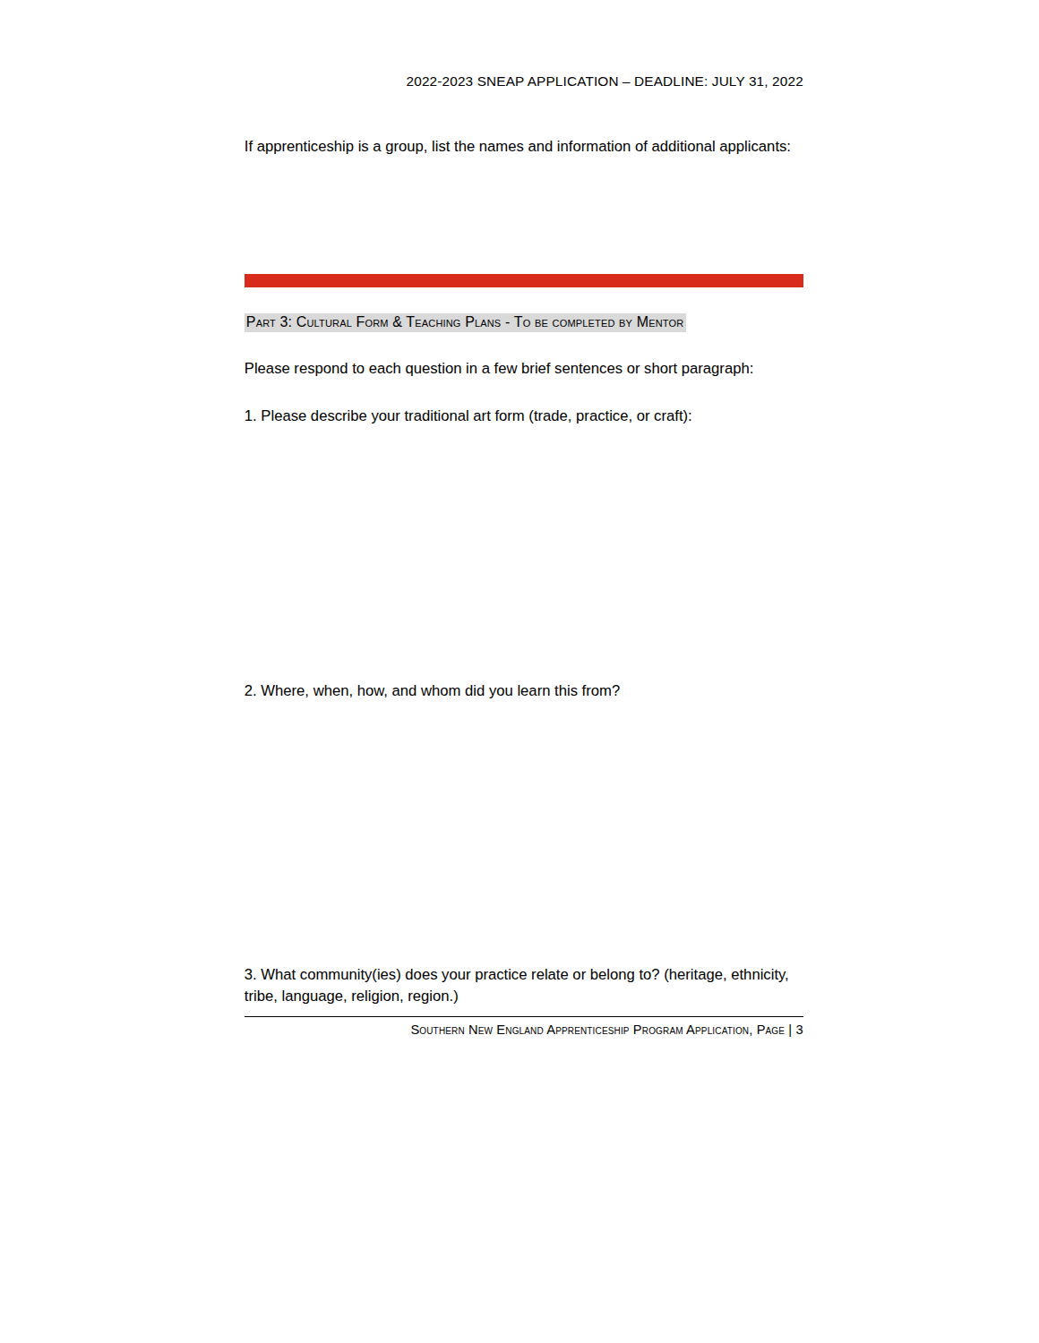2022-2023 SNEAP APPLICATION – DEADLINE: JULY 31, 2022
If apprenticeship is a group, list the names and information of additional applicants:
Part 3: Cultural Form & Teaching Plans - To be completed by Mentor
Please respond to each question in a few brief sentences or short paragraph:
1. Please describe your traditional art form (trade, practice, or craft):
2. Where, when, how, and whom did you learn this from?
3. What community(ies) does your practice relate or belong to? (heritage, ethnicity, tribe, language, religion, region.)
Southern New England Apprenticeship Program Application, Page | 3